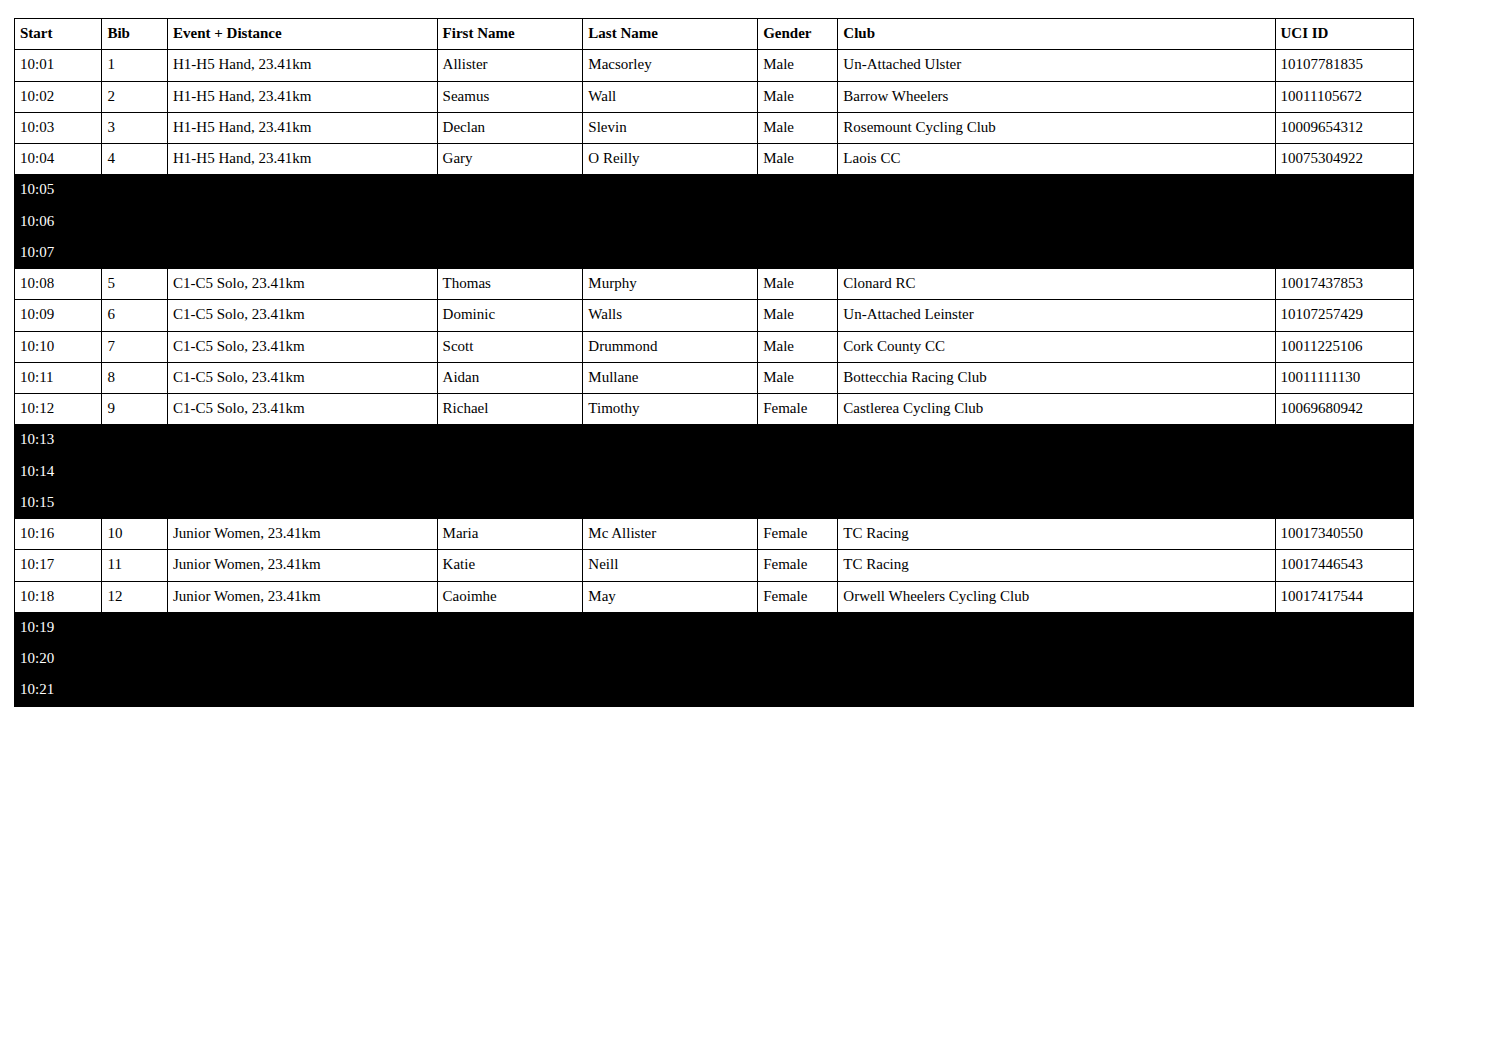| Start | Bib | Event + Distance | First Name | Last Name | Gender | Club | UCI ID |
| --- | --- | --- | --- | --- | --- | --- | --- |
| 10:01 | 1 | H1-H5 Hand, 23.41km | Allister | Macsorley | Male | Un-Attached Ulster | 10107781835 |
| 10:02 | 2 | H1-H5 Hand, 23.41km | Seamus | Wall | Male | Barrow Wheelers | 10011105672 |
| 10:03 | 3 | H1-H5 Hand, 23.41km | Declan | Slevin | Male | Rosemount Cycling Club | 10009654312 |
| 10:04 | 4 | H1-H5 Hand, 23.41km | Gary | O Reilly | Male | Laois CC | 10075304922 |
| 10:05 | | | | | | | |
| 10:06 | | | | | | | |
| 10:07 | | | | | | | |
| 10:08 | 5 | C1-C5 Solo, 23.41km | Thomas | Murphy | Male | Clonard RC | 10017437853 |
| 10:09 | 6 | C1-C5 Solo, 23.41km | Dominic | Walls | Male | Un-Attached Leinster | 10107257429 |
| 10:10 | 7 | C1-C5 Solo, 23.41km | Scott | Drummond | Male | Cork County CC | 10011225106 |
| 10:11 | 8 | C1-C5 Solo, 23.41km | Aidan | Mullane | Male | Bottecchia Racing Club | 10011111130 |
| 10:12 | 9 | C1-C5 Solo, 23.41km | Richael | Timothy | Female | Castlerea Cycling Club | 10069680942 |
| 10:13 | | | | | | | |
| 10:14 | | | | | | | |
| 10:15 | | | | | | | |
| 10:16 | 10 | Junior Women, 23.41km | Maria | Mc Allister | Female | TC Racing | 10017340550 |
| 10:17 | 11 | Junior Women, 23.41km | Katie | Neill | Female | TC Racing | 10017446543 |
| 10:18 | 12 | Junior Women, 23.41km | Caoimhe | May | Female | Orwell Wheelers Cycling Club | 10017417544 |
| 10:19 | | | | | | | |
| 10:20 | | | | | | | |
| 10:21 | | | | | | | |